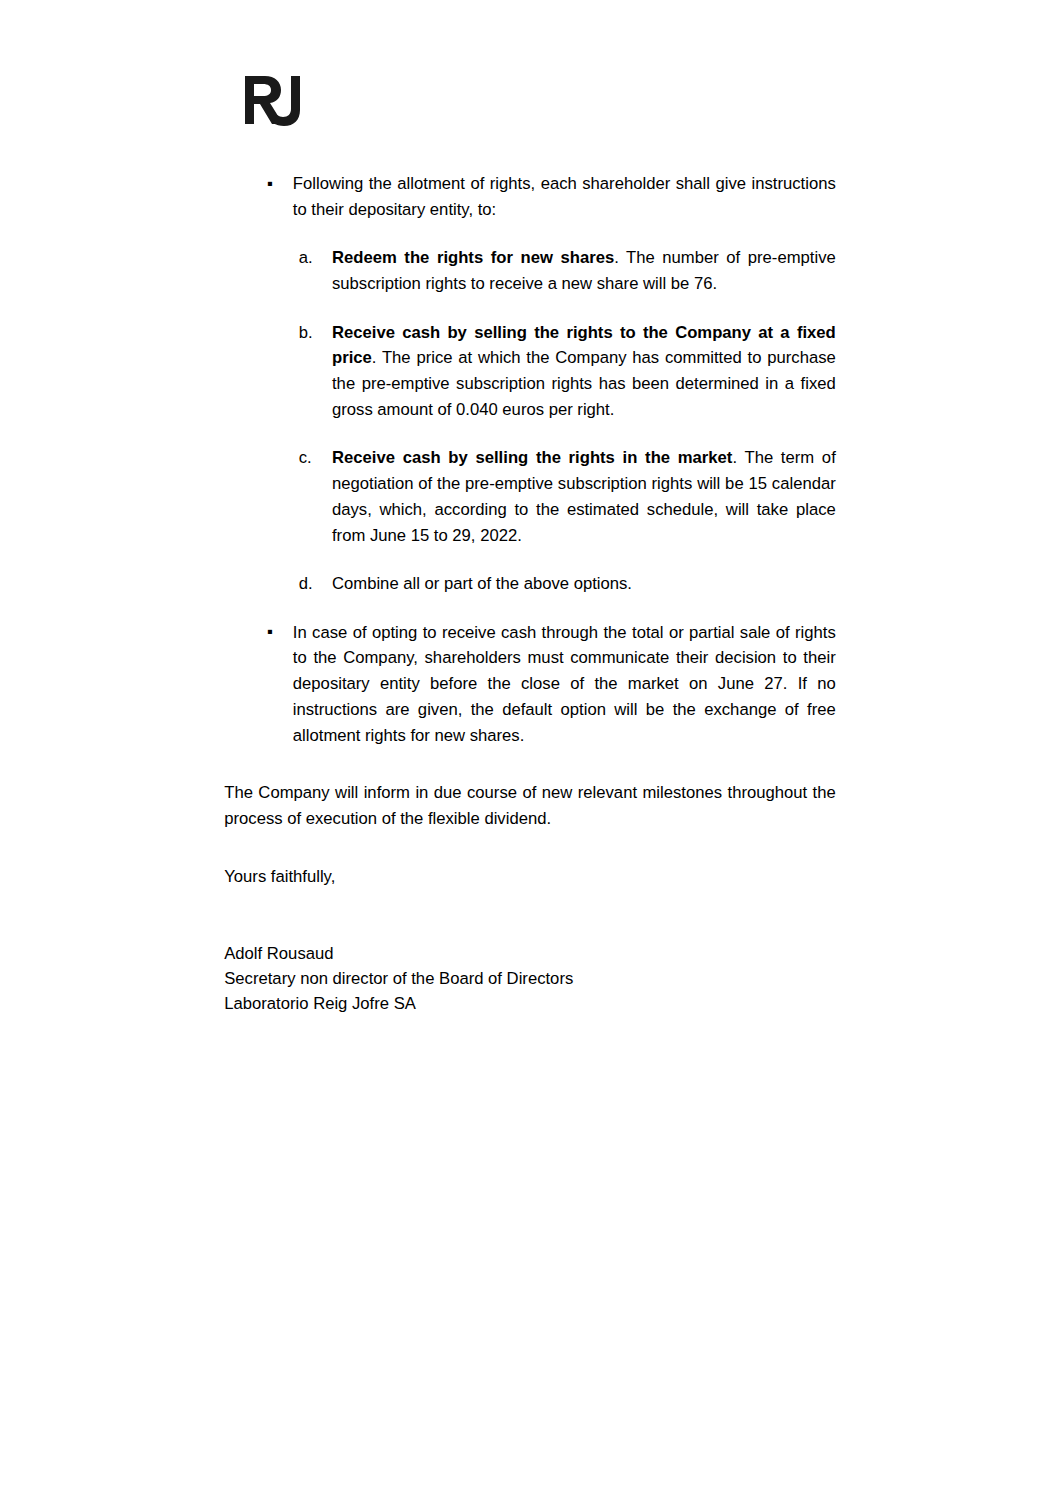Following the allotment of rights, each shareholder shall give instructions to their depositary entity, to:
a. Redeem the rights for new shares. The number of pre-emptive subscription rights to receive a new share will be 76.
b. Receive cash by selling the rights to the Company at a fixed price. The price at which the Company has committed to purchase the pre-emptive subscription rights has been determined in a fixed gross amount of 0.040 euros per right.
c. Receive cash by selling the rights in the market. The term of negotiation of the pre-emptive subscription rights will be 15 calendar days, which, according to the estimated schedule, will take place from June 15 to 29, 2022.
d. Combine all or part of the above options.
In case of opting to receive cash through the total or partial sale of rights to the Company, shareholders must communicate their decision to their depositary entity before the close of the market on June 27. If no instructions are given, the default option will be the exchange of free allotment rights for new shares.
The Company will inform in due course of new relevant milestones throughout the process of execution of the flexible dividend.
Yours faithfully,
Adolf Rousaud
Secretary non director of the Board of Directors
Laboratorio Reig Jofre SA